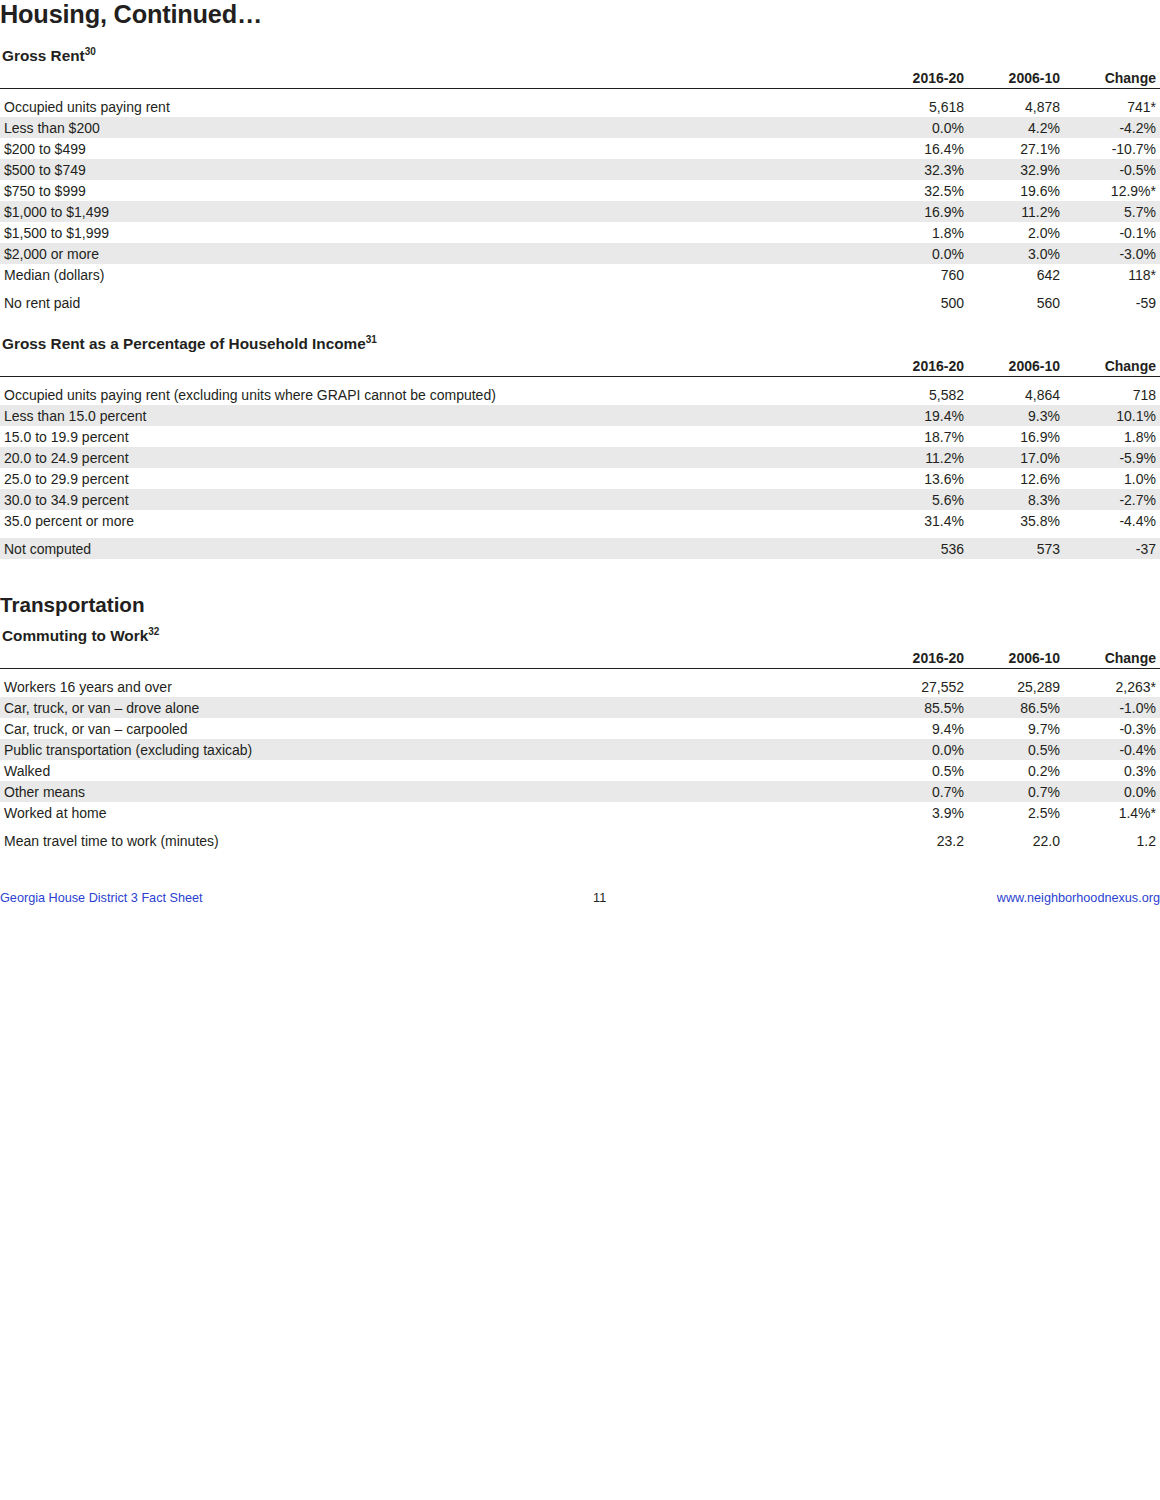Housing, Continued…
Gross Rent 30
| | 2016-20 | 2006-10 | Change |
| --- | --- | --- | --- |
| Occupied units paying rent | 5,618 | 4,878 | 741* |
| Less than $200 | 0.0% | 4.2% | -4.2% |
| $200 to $499 | 16.4% | 27.1% | -10.7% |
| $500 to $749 | 32.3% | 32.9% | -0.5% |
| $750 to $999 | 32.5% | 19.6% | 12.9%* |
| $1,000 to $1,499 | 16.9% | 11.2% | 5.7% |
| $1,500 to $1,999 | 1.8% | 2.0% | -0.1% |
| $2,000 or more | 0.0% | 3.0% | -3.0% |
| Median (dollars) | 760 | 642 | 118* |
| No rent paid | 500 | 560 | -59 |
Gross Rent as a Percentage of Household Income 31
| | 2016-20 | 2006-10 | Change |
| --- | --- | --- | --- |
| Occupied units paying rent (excluding units where GRAPI cannot be computed) | 5,582 | 4,864 | 718 |
| Less than 15.0 percent | 19.4% | 9.3% | 10.1% |
| 15.0 to 19.9 percent | 18.7% | 16.9% | 1.8% |
| 20.0 to 24.9 percent | 11.2% | 17.0% | -5.9% |
| 25.0 to 29.9 percent | 13.6% | 12.6% | 1.0% |
| 30.0 to 34.9 percent | 5.6% | 8.3% | -2.7% |
| 35.0 percent or more | 31.4% | 35.8% | -4.4% |
| Not computed | 536 | 573 | -37 |
Transportation
Commuting to Work 32
| | 2016-20 | 2006-10 | Change |
| --- | --- | --- | --- |
| Workers 16 years and over | 27,552 | 25,289 | 2,263* |
| Car, truck, or van – drove alone | 85.5% | 86.5% | -1.0% |
| Car, truck, or van – carpooled | 9.4% | 9.7% | -0.3% |
| Public transportation (excluding taxicab) | 0.0% | 0.5% | -0.4% |
| Walked | 0.5% | 0.2% | 0.3% |
| Other means | 0.7% | 0.7% | 0.0% |
| Worked at home | 3.9% | 2.5% | 1.4%* |
| Mean travel time to work (minutes) | 23.2 | 22.0 | 1.2 |
Georgia House District 3 Fact Sheet
11
www.neighborhoodnexus.org